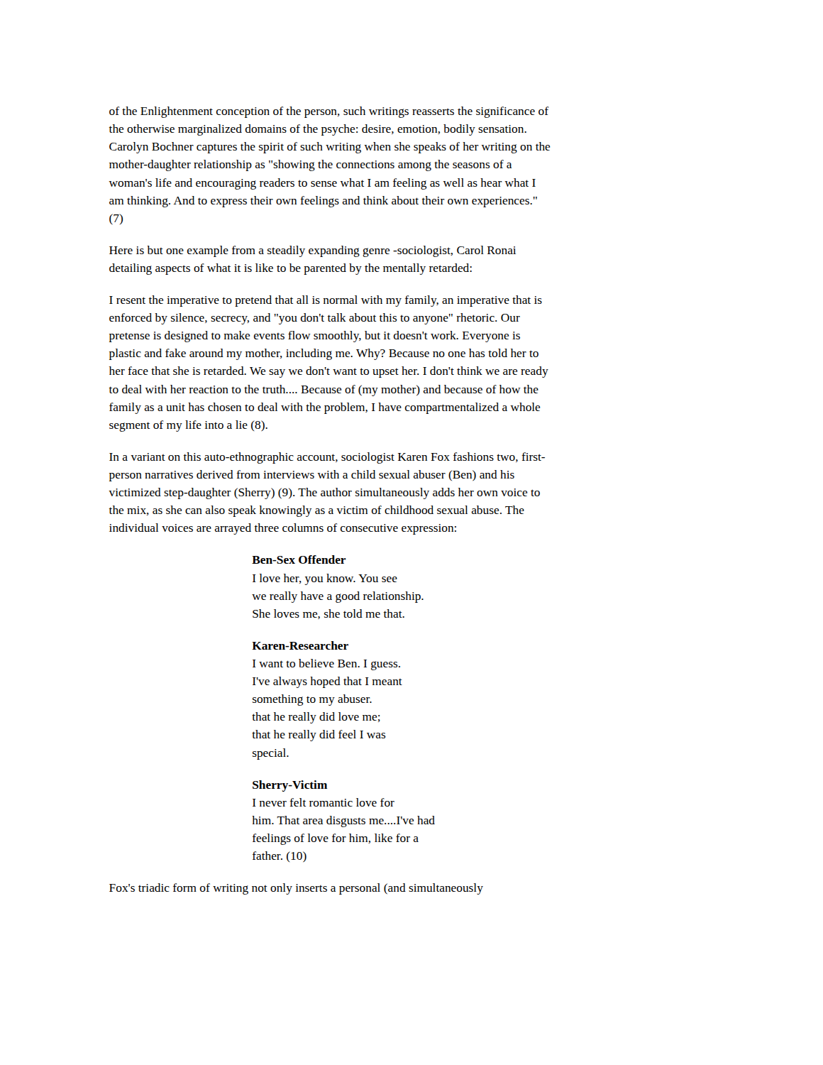of the Enlightenment conception of the person, such writings reasserts the significance of the otherwise marginalized domains of the psyche: desire, emotion, bodily sensation. Carolyn Bochner captures the spirit of such writing when she speaks of her writing on the mother-daughter relationship as "showing the connections among the seasons of a woman's life and encouraging readers to sense what I am feeling as well as hear what I am thinking. And to express their own feelings and think about their own experiences." (7)
Here is but one example from a steadily expanding genre -sociologist, Carol Ronai detailing aspects of what it is like to be parented by the mentally retarded:
I resent the imperative to pretend that all is normal with my family, an imperative that is enforced by silence, secrecy, and "you don't talk about this to anyone" rhetoric. Our pretense is designed to make events flow smoothly, but it doesn't work. Everyone is plastic and fake around my mother, including me. Why? Because no one has told her to her face that she is retarded. We say we don't want to upset her. I don't think we are ready to deal with her reaction to the truth.... Because of (my mother) and because of how the family as a unit has chosen to deal with the problem, I have compartmentalized a whole segment of my life into a lie (8).
In a variant on this auto-ethnographic account, sociologist Karen Fox fashions two, first-person narratives derived from interviews with a child sexual abuser (Ben) and his victimized step-daughter (Sherry) (9). The author simultaneously adds her own voice to the mix, as she can also speak knowingly as a victim of childhood sexual abuse. The individual voices are arrayed three columns of consecutive expression:
Ben-Sex Offender
I love her, you know. You see
we really have a good relationship.
She loves me, she told me that.
Karen-Researcher
I want to believe Ben. I guess.
I've always hoped that I meant
something to my abuser.
that he really did love me;
that he really did feel I was
special.
Sherry-Victim
I never felt romantic love for
him. That area disgusts me....I've had
feelings of love for him, like for a
father. (10)
Fox's triadic form of writing not only inserts a personal (and simultaneously